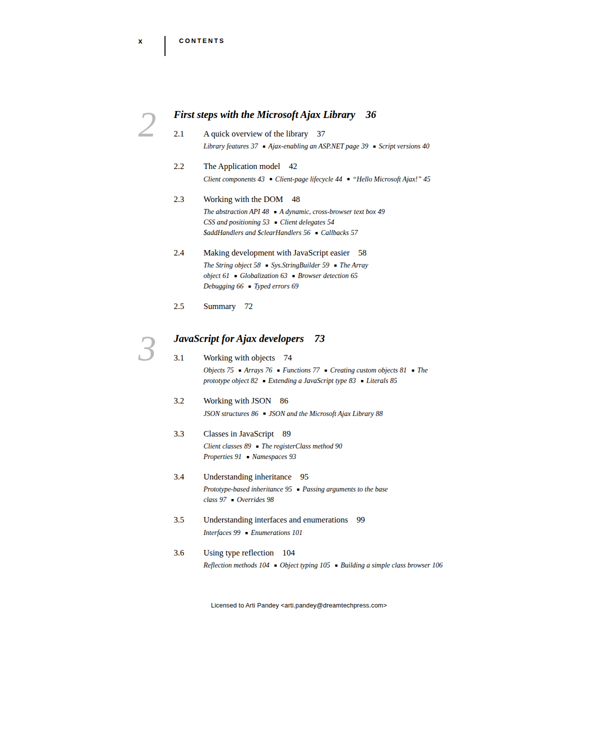x
CONTENTS
2
First steps with the Microsoft Ajax Library36
2.1
A quick overview of the library37
Library features37■Ajax-enabling an ASP.NET page39■Script versions40
2.2
The Application model42
Client components43■Client-page lifecycle44■“Hello Microsoft Ajax!”45
2.3
Working with the DOM48
The abstraction API48■A dynamic, cross-browser text box49
CSS and positioning53■Client delegates54
$addHandlers and $clearHandlers56■Callbacks57
2.4
Making development with JavaScript easier58
The String object58■Sys.StringBuilder59■The Array object61■Globalization63■Browser detection65
Debugging66■Typed errors69
2.5
Summary72
3
JavaScript for Ajax developers73
3.1
Working with objects74
Objects75■Arrays76■Functions77■Creating custom objects81■The prototype object82■Extending a JavaScript type83■Literals85
3.2
Working with JSON86
JSON structures86■JSON and the Microsoft Ajax Library88
3.3
Classes in JavaScript89
Client classes89■The registerClass method90
Properties91■Namespaces93
3.4
Understanding inheritance95
Prototype-based inheritance95■Passing arguments to the base class97■Overrides98
3.5
Understanding interfaces and enumerations99
Interfaces99■Enumerations101
3.6
Using type reflection104
Reflection methods104■Object typing105■Building a simple class browser106
Licensed to Arti Pandey <arti.pandey@dreamtechpress.com>